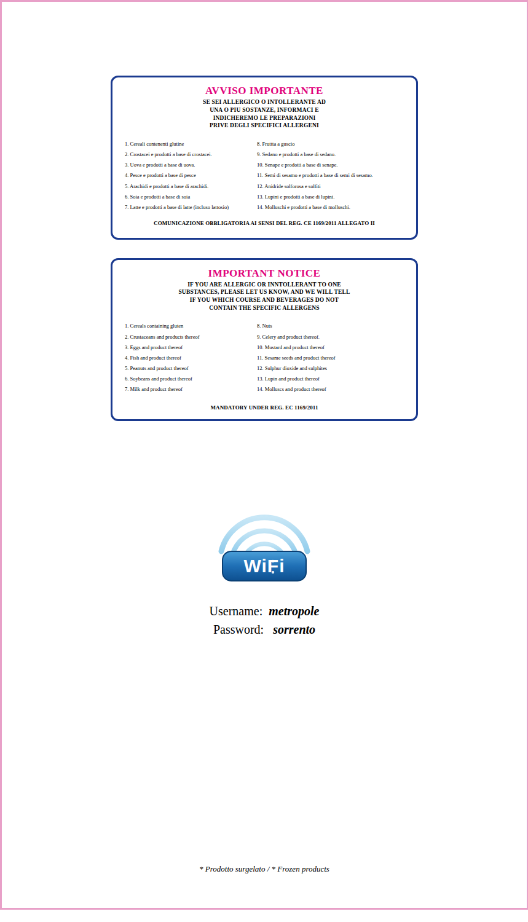AVVISO IMPORTANTE
SE SEI ALLERGICO O INTOLLERANTE AD
UNA O PIU SOSTANZE, INFORMACI E
INDICHEREMO LE PREPARAZIONI
PRIVE DEGLI SPECIFICI ALLERGENI
| 1. Cereali contenenti glutine | 8. Fruttta a guscio |
| 2. Crostacei e prodotti a base di crostacei. | 9. Sedano e prodotti a base di sedano. |
| 3. Uova e prodotti a base di uova. | 10. Senape e prodotti a base di senape. |
| 4. Pesce e prodotti a base di pesce | 11. Semi di sesamo e prodotti a base di semi di sesamo. |
| 5. Arachidi e prodotti a base di arachidi. | 12. Anidride solforosa e solfiti |
| 6. Soia e prodotti a base di soia | 13. Lupini e prodotti a base di lupini. |
| 7. Latte e prodotti a base di latte (incluso lattosio) | 14. Molluschi e prodotti a base di molluschi. |
COMUNICAZIONE OBBLIGATORIA AI SENSI DEL REG. CE 1169/2011 ALLEGATO II
IMPORTANT NOTICE
IF YOU ARE ALLERGIC OR INNTOLLERANT TO ONE
SUBSTANCES, PLEASE LET US KNOW, AND WE WILL TELL
IF YOU WHICH COURSE AND BEVERAGES DO NOT
CONTAIN THE SPECIFIC ALLERGENS
| 1. Cereals containing gluten | 8. Nuts |
| 2. Crustaceans and products thereof | 9. Celery and product thereof. |
| 3. Eggs and product thereof | 10. Mustard and product thereof |
| 4. Fish and product thereof | 11. Sesame seeds and product thereof |
| 5. Peanuts and product thereof | 12. Sulphur dioxide and sulphites |
| 6. Soybeans and product thereof | 13. Lupin and product thereof |
| 7. Milk and product thereof | 14. Molluscs and product thereof |
MANDATORY UNDER REG. EC 1169/2011
WiFi
Username: metropole
Password: sorrento
* Prodotto surgelato / * Frozen products